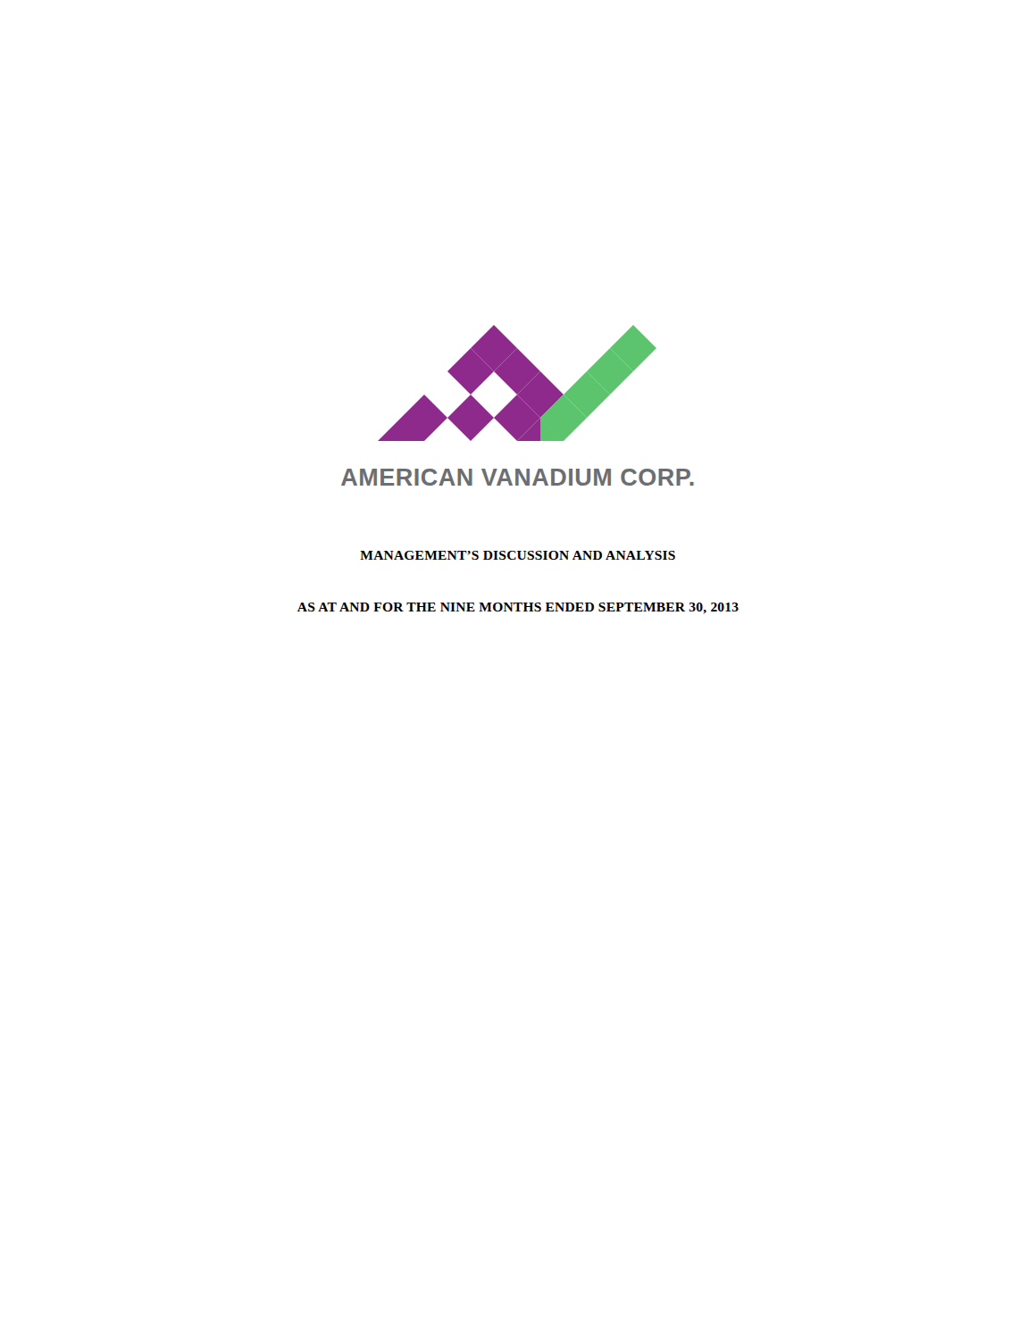AMERICAN VANADIUM CORP.
MANAGEMENT’S DISCUSSION AND ANALYSIS
AS AT AND FOR THE NINE MONTHS ENDED SEPTEMBER 30, 2013